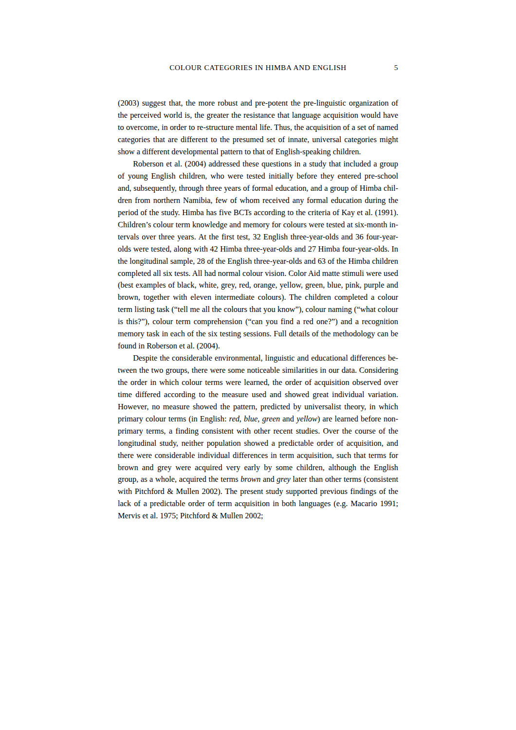Colour categories in Himba and English 5
(2003) suggest that, the more robust and pre-potent the pre-linguistic organization of the perceived world is, the greater the resistance that language acquisition would have to overcome, in order to re-structure mental life. Thus, the acquisition of a set of named categories that are different to the presumed set of innate, universal categories might show a different developmental pattern to that of English-speaking children.
Roberson et al. (2004) addressed these questions in a study that included a group of young English children, who were tested initially before they entered pre-school and, subsequently, through three years of formal education, and a group of Himba children from northern Namibia, few of whom received any formal education during the period of the study. Himba has five BCTs according to the criteria of Kay et al. (1991). Children’s colour term knowledge and memory for colours were tested at six-month intervals over three years. At the first test, 32 English three-year-olds and 36 four-year-olds were tested, along with 42 Himba three-year-olds and 27 Himba four-year-olds. In the longitudinal sample, 28 of the English three-year-olds and 63 of the Himba children completed all six tests. All had normal colour vision. Color Aid matte stimuli were used (best examples of black, white, grey, red, orange, yellow, green, blue, pink, purple and brown, together with eleven intermediate colours). The children completed a colour term listing task (“tell me all the colours that you know”), colour naming (“what colour is this?”), colour term comprehension (“can you find a red one?”) and a recognition memory task in each of the six testing sessions. Full details of the methodology can be found in Roberson et al. (2004).
Despite the considerable environmental, linguistic and educational differences between the two groups, there were some noticeable similarities in our data. Considering the order in which colour terms were learned, the order of acquisition observed over time differed according to the measure used and showed great individual variation. However, no measure showed the pattern, predicted by universalist theory, in which primary colour terms (in English: red, blue, green and yellow) are learned before non-primary terms, a finding consistent with other recent studies. Over the course of the longitudinal study, neither population showed a predictable order of acquisition, and there were considerable individual differences in term acquisition, such that terms for brown and grey were acquired very early by some children, although the English group, as a whole, acquired the terms brown and grey later than other terms (consistent with Pitchford & Mullen 2002). The present study supported previous findings of the lack of a predictable order of term acquisition in both languages (e.g. Macario 1991; Mervis et al. 1975; Pitchford & Mullen 2002;